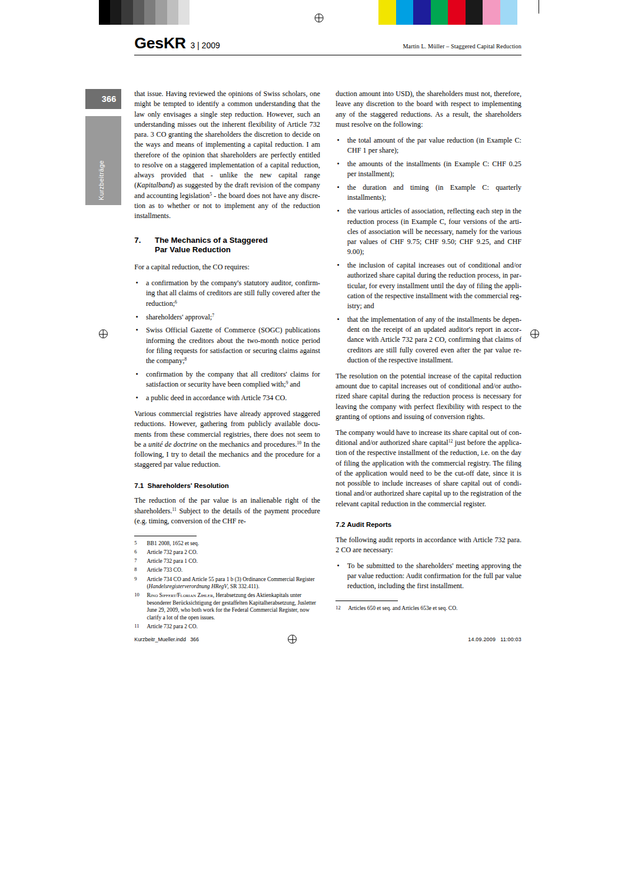GesKR3 | 2009
Martin L. Müller – Staggered Capital Reduction
366
Kurzbeiträge
that issue. Having reviewed the opinions of Swiss scholars, one might be tempted to identify a common understanding that the law only envisages a single step reduction. However, such an understanding misses out the inherent flexibility of Article 732 para. 3 CO granting the shareholders the discretion to decide on the ways and means of implementing a capital reduction. I am therefore of the opinion that shareholders are perfectly entitled to resolve on a staggered implementation of a capital reduction, always provided that - unlike the new capital range (Kapitalband) as suggested by the draft revision of the company and accounting legislation5 - the board does not have any discretion as to whether or not to implement any of the reduction installments.
7. The Mechanics of a Staggered
Par Value Reduction
For a capital reduction, the CO requires:
a confirmation by the company's statutory auditor, confirming that all claims of creditors are still fully covered after the reduction;6
shareholders' approval;7
Swiss Official Gazette of Commerce (SOGC) publications informing the creditors about the two-month notice period for filing requests for satisfaction or securing claims against the company;8
confirmation by the company that all creditors' claims for satisfaction or security have been complied with;9 and
a public deed in accordance with Article 734 CO.
Various commercial registries have already approved staggered reductions. However, gathering from publicly available documents from these commercial registries, there does not seem to be a unité de doctrine on the mechanics and procedures.10 In the following, I try to detail the mechanics and the procedure for a staggered par value reduction.
7.1 Shareholders' Resolution
The reduction of the par value is an inalienable right of the shareholders.11 Subject to the details of the payment procedure (e.g. timing, conversion of the CHF re-
5 BB1 2008, 1652 et seq.
6 Article 732 para 2 CO.
7 Article 732 para 1 CO.
8 Article 733 CO.
9 Article 734 CO and Article 55 para 1 b (3) Ordinance Commercial Register (Handelsregisterverordnung HRegV, SR 332.411).
10 Rino Siffert/Florian Zihler, Herabsetzung des Aktienkapitals unter besonderer Berücksichtigung der gestaffelten Kapitalherabsetzung, Jusletter June 29, 2009, who both work for the Federal Commercial Register, now clarify a lot of the open issues.
11 Article 732 para 2 CO.
duction amount into USD), the shareholders must not, therefore, leave any discretion to the board with respect to implementing any of the staggered reductions. As a result, the shareholders must resolve on the following:
the total amount of the par value reduction (in Example C: CHF 1 per share);
the amounts of the installments (in Example C: CHF 0.25 per installment);
the duration and timing (in Example C: quarterly installments);
the various articles of association, reflecting each step in the reduction process (in Example C, four versions of the articles of association will be necessary, namely for the various par values of CHF 9.75; CHF 9.50; CHF 9.25, and CHF 9.00);
the inclusion of capital increases out of conditional and/or authorized share capital during the reduction process, in particular, for every installment until the day of filing the application of the respective installment with the commercial registry; and
that the implementation of any of the installments be dependent on the receipt of an updated auditor's report in accordance with Article 732 para 2 CO, confirming that claims of creditors are still fully covered even after the par value reduction of the respective installment.
The resolution on the potential increase of the capital reduction amount due to capital increases out of conditional and/or authorized share capital during the reduction process is necessary for leaving the company with perfect flexibility with respect to the granting of options and issuing of conversion rights.
The company would have to increase its share capital out of conditional and/or authorized share capital12 just before the application of the respective installment of the reduction, i.e. on the day of filing the application with the commercial registry. The filing of the application would need to be the cut-off date, since it is not possible to include increases of share capital out of conditional and/or authorized share capital up to the registration of the relevant capital reduction in the commercial register.
7.2 Audit Reports
The following audit reports in accordance with Article 732 para. 2 CO are necessary:
To be submitted to the shareholders' meeting approving the par value reduction: Audit confirmation for the full par value reduction, including the first installment.
12 Articles 650 et seq. and Articles 653e et seq. CO.
Kurzbeitr_Mueller.indd 366 14.09.2009 11:00:03